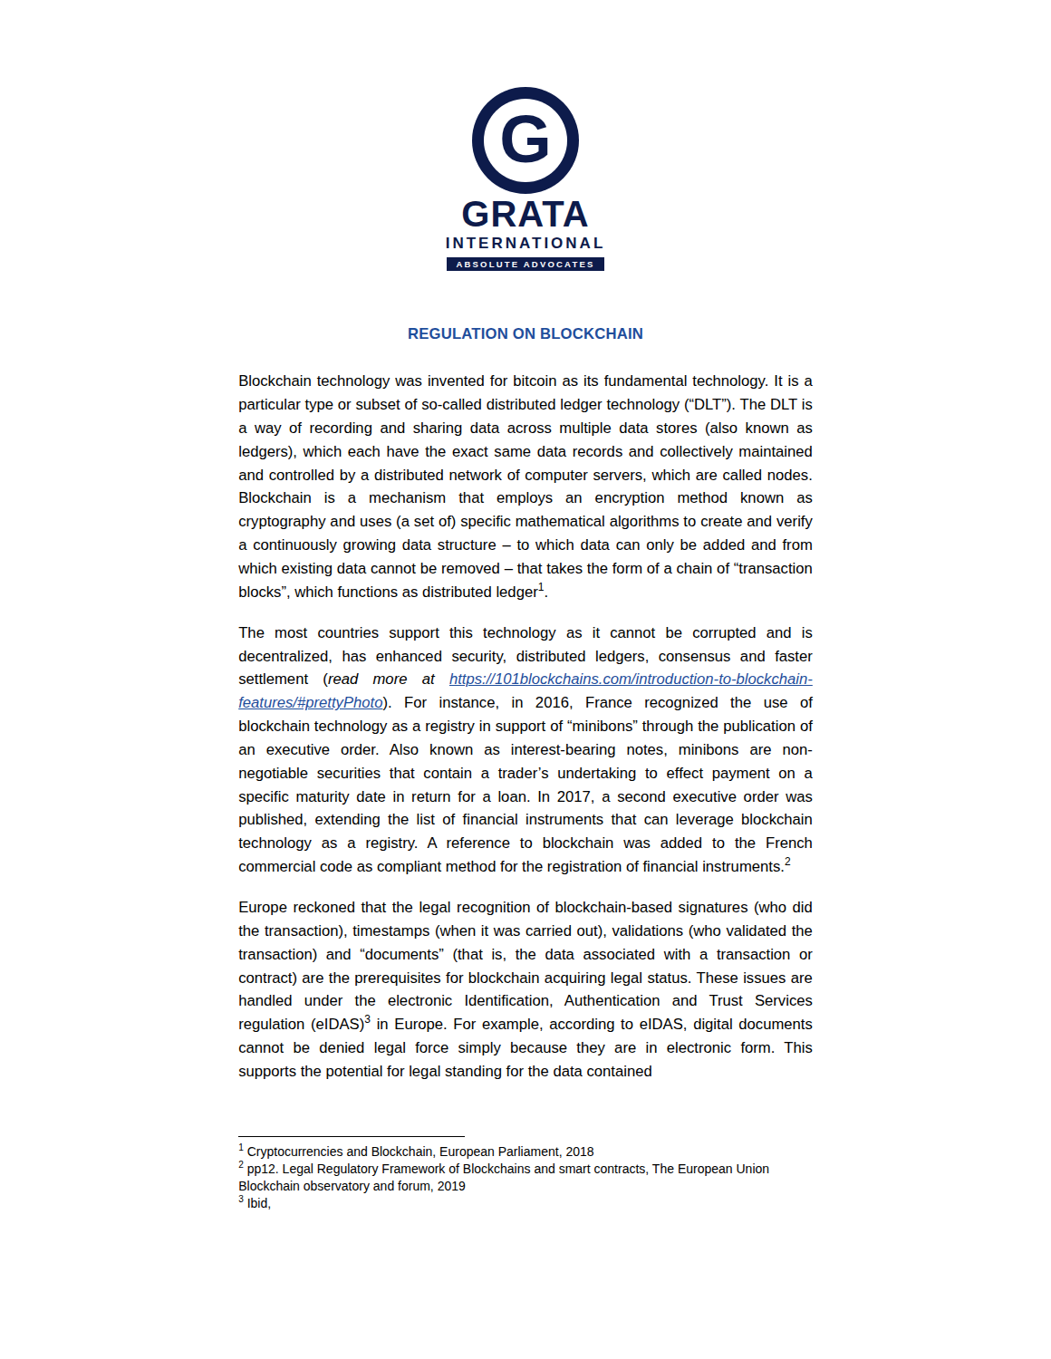GRATA
INTERNATIONAL
ABSOLUTE ADVOCATES
REGULATION ON BLOCKCHAIN
Blockchain technology was invented for bitcoin as its fundamental technology. It is a particular type or subset of so-called distributed ledger technology (“DLT”). The DLT is a way of recording and sharing data across multiple data stores (also known as ledgers), which each have the exact same data records and collectively maintained and controlled by a distributed network of computer servers, which are called nodes. Blockchain is a mechanism that employs an encryption method known as cryptography and uses (a set of) specific mathematical algorithms to create and verify a continuously growing data structure – to which data can only be added and from which existing data cannot be removed – that takes the form of a chain of “transaction blocks”, which functions as distributed ledger1.
The most countries support this technology as it cannot be corrupted and is decentralized, has enhanced security, distributed ledgers, consensus and faster settlement (read more at https://101blockchains.com/introduction-to-blockchain-features/#prettyPhoto). For instance, in 2016, France recognized the use of blockchain technology as a registry in support of “minibons” through the publication of an executive order. Also known as interest-bearing notes, minibons are non-negotiable securities that contain a trader’s undertaking to effect payment on a specific maturity date in return for a loan. In 2017, a second executive order was published, extending the list of financial instruments that can leverage blockchain technology as a registry. A reference to blockchain was added to the French commercial code as compliant method for the registration of financial instruments.2
Europe reckoned that the legal recognition of blockchain-based signatures (who did the transaction), timestamps (when it was carried out), validations (who validated the transaction) and “documents” (that is, the data associated with a transaction or contract) are the prerequisites for blockchain acquiring legal status. These issues are handled under the electronic Identification, Authentication and Trust Services regulation (eIDAS)3 in Europe. For example, according to eIDAS, digital documents cannot be denied legal force simply because they are in electronic form. This supports the potential for legal standing for the data contained
1 Cryptocurrencies and Blockchain, European Parliament, 2018
2 pp12. Legal Regulatory Framework of Blockchains and smart contracts, The European Union Blockchain observatory and forum, 2019
3 Ibid,